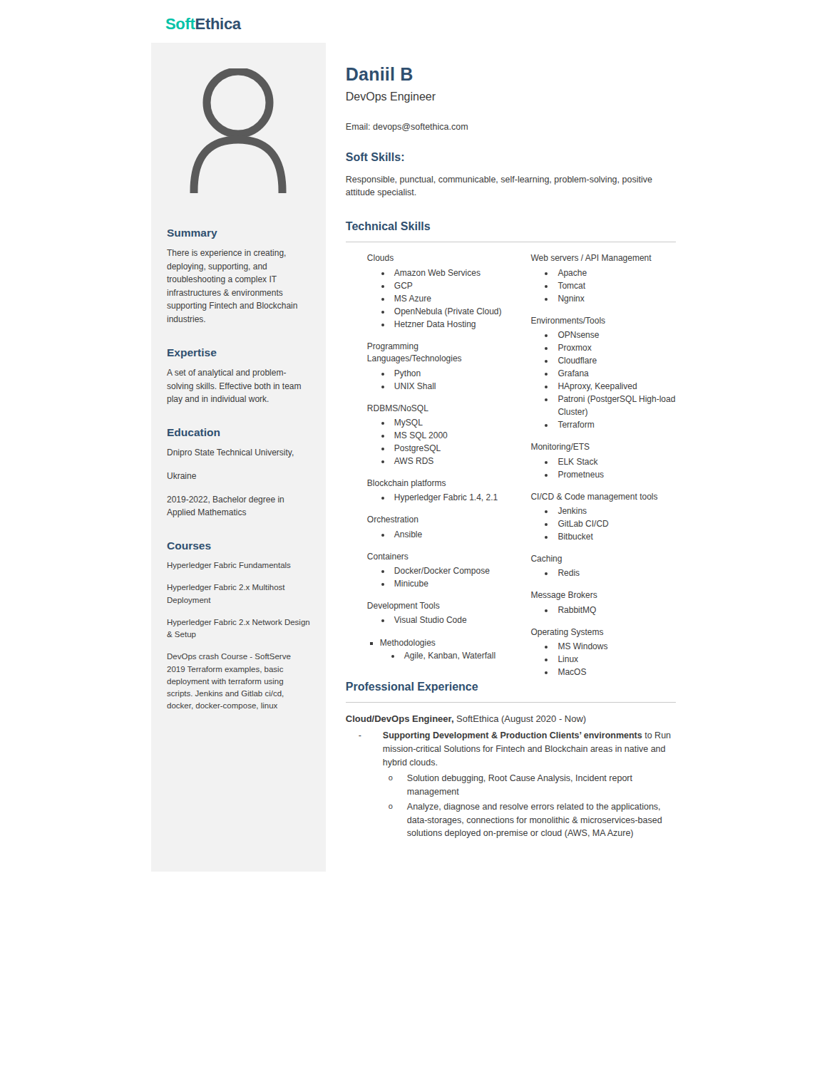Soft Ethica
Summary
There is experience in creating, deploying, supporting, and troubleshooting a complex IT infrastructures & environments supporting Fintech and Blockchain industries.
Expertise
A set of analytical and problem-solving skills. Effective both in team play and in individual work.
Education
Dnipro State Technical University,
Ukraine
2019-2022, Bachelor degree in Applied Mathematics
Courses
Hyperledger Fabric Fundamentals
Hyperledger Fabric 2.x Multihost Deployment
Hyperledger Fabric 2.x Network Design & Setup
DevOps crash Course - SoftServe 2019 Terraform examples, basic deployment with terraform using scripts. Jenkins and Gitlab ci/cd, docker, docker-compose, linux
Daniil B
DevOps Engineer
Email: devops@softethica.com
Soft Skills:
Responsible, punctual, communicable, self-learning, problem-solving, positive attitude specialist.
Technical Skills
Clouds
Amazon Web Services
GCP
MS Azure
OpenNebula (Private Cloud)
Hetzner Data Hosting
Programming Languages/Technologies
Python
UNIX Shall
RDBMS/NoSQL
MySQL
MS SQL 2000
PostgreSQL
AWS RDS
Blockchain platforms
Hyperledger Fabric 1.4, 2.1
Orchestration
Ansible
Containers
Docker/Docker Compose
Minicube
Development Tools
Visual Studio Code
Methodologies
Agile, Kanban, Waterfall
Web servers / API Management
Apache
Tomcat
Ngninx
Environments/Tools
OPNsense
Proxmox
Cloudflare
Grafana
HAproxy, Keepalived
Patroni (PostgerSQL High-load Cluster)
Terraform
Monitoring/ETS
ELK Stack
Prometneus
CI/CD & Code management tools
Jenkins
GitLab CI/CD
Bitbucket
Caching
Redis
Message Brokers
RabbitMQ
Operating Systems
MS Windows
Linux
MacOS
Professional Experience
Cloud/DevOps Engineer, SoftEthica (August 2020 - Now)
Supporting Development & Production Clients’ environments to Run mission-critical Solutions for Fintech and Blockchain areas in native and hybrid clouds.
Solution debugging, Root Cause Analysis, Incident report management
Analyze, diagnose and resolve errors related to the applications, data-storages, connections for monolithic & microservices-based solutions deployed on-premise or cloud (AWS, MA Azure)